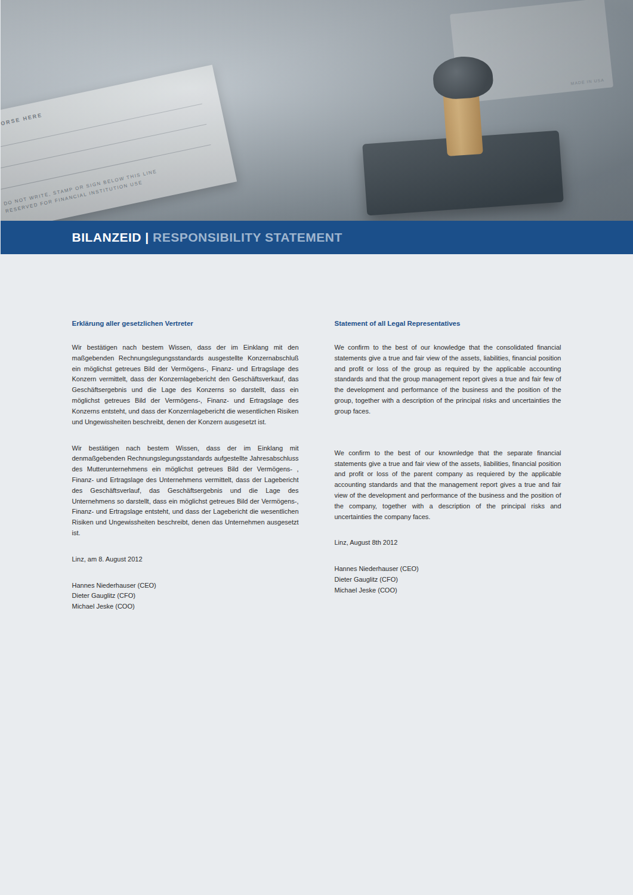MADE IN USA
ENDORSE HERE
DO NOT WRITE, STAMP OR SIGN BELOW THIS LINE
RESERVED FOR FINANCIAL INSTITUTION USE
BILANZEID | RESPONSIBILITY STATEMENT
Erklärung aller gesetzlichen Vertreter
Wir bestätigen nach bestem Wissen, dass der im Einklang mit den maßgebenden Rechnungslegungsstandards ausgestellte Konzernabschluß ein möglichst getreues Bild der Vermögens-, Finanz- und Ertragslage des Konzern vermittelt, dass der Konzernlagebericht den Geschäftsverkauf, das Geschäftsergebnis und die Lage des Konzerns so darstellt, dass ein möglichst getreues Bild der Vermögens-, Finanz- und Ertragslage des Konzerns entsteht, und dass der Konzernlagebericht die wesentlichen Risiken und Ungewissheiten beschreibt, denen der Konzern ausgesetzt ist.
Wir bestätigen nach bestem Wissen, dass der im Einklang mit denmaßgebenden Rechnungslegungsstandards aufgestellte Jahresabschluss des Mutterunternehmens ein möglichst getreues Bild der Vermögens- , Finanz- und Ertragslage des Unternehmens vermittelt, dass der Lagebericht des Geschäftsverlauf, das Geschäftsergebnis und die Lage des Unternehmens so darstellt, dass ein möglichst getreues Bild der Vermögens-, Finanz- und Ertragslage entsteht, und dass der Lagebericht die wesentlichen Risiken und Ungewissheiten beschreibt, denen das Unternehmen ausgesetzt ist.
Linz, am 8. August 2012
Hannes Niederhauser (CEO)
Dieter Gauglitz (CFO)
Michael Jeske (COO)
Statement of all Legal Representatives
We confirm to the best of our knowledge that the consolidated financial statements give a true and fair view of the assets, liabilities, financial position and profit or loss of the group as required by the applicable accounting standards and that the group management report gives a true and fair few of the development and performance of the business and the position of the group, together with a description of the principal risks and uncertainties the group faces.
We confirm to the best of our knownledge that the separate financial statements give a true and fair view of the assets, liabilities, financial position and profit or loss of the parent company as requiered by the applicable accounting standards and that the management report gives a true and fair view of the development and performance of the business and the position of the company, together with a description of the principal risks and uncertainties the company faces.
Linz, August 8th 2012
Hannes Niederhauser (CEO)
Dieter Gauglitz (CFO)
Michael Jeske (COO)